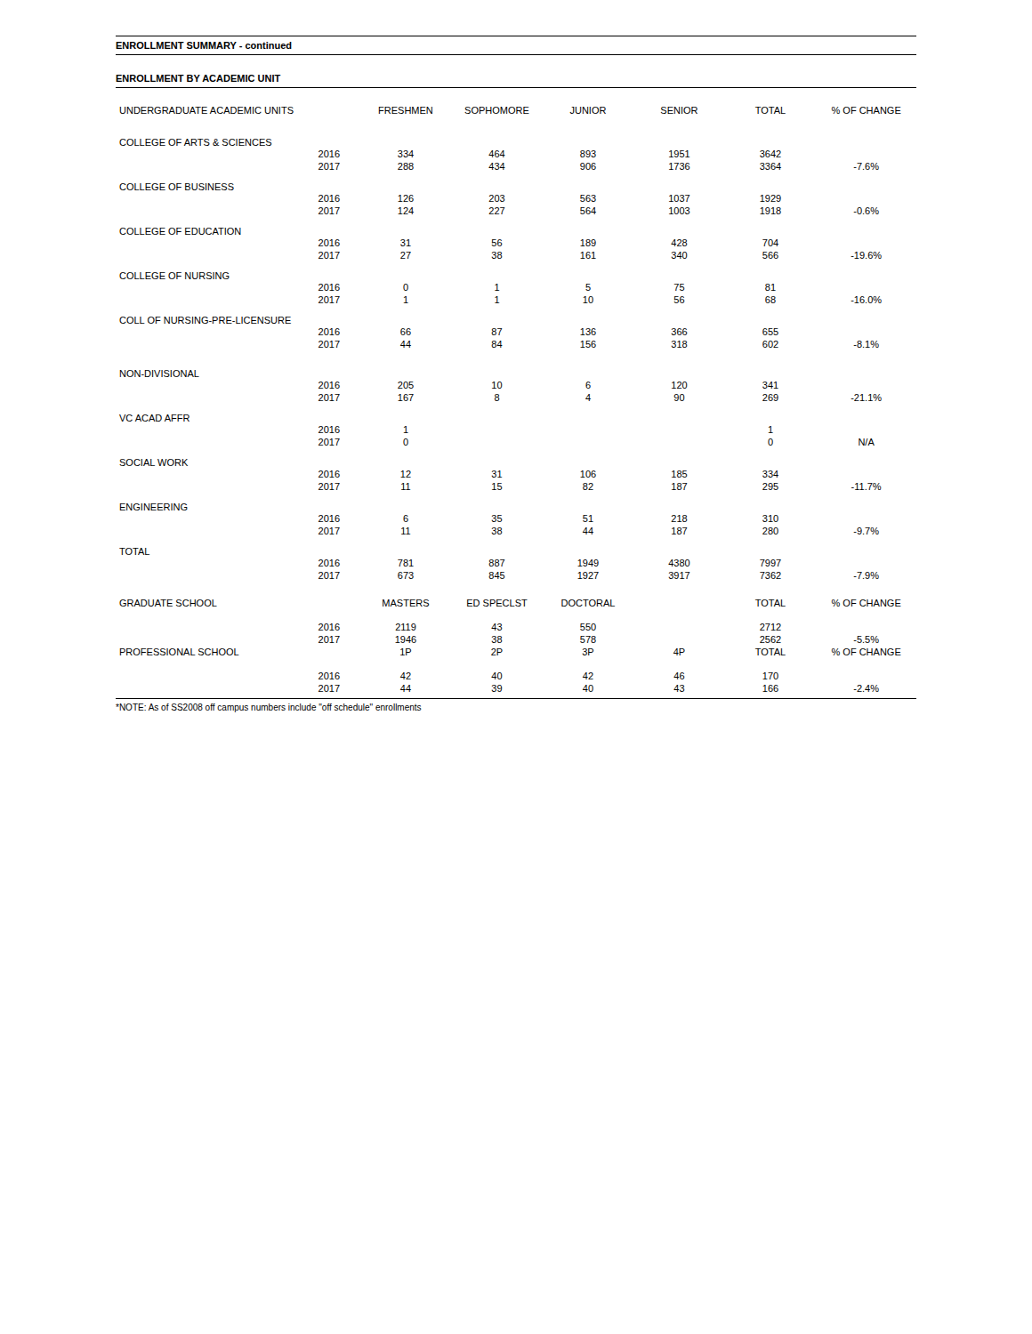ENROLLMENT SUMMARY - continued
ENROLLMENT BY ACADEMIC UNIT
| UNDERGRADUATE ACADEMIC UNITS | | FRESHMEN | SOPHOMORE | JUNIOR | SENIOR | TOTAL | % OF CHANGE |
| --- | --- | --- | --- | --- | --- | --- | --- |
| COLLEGE OF ARTS & SCIENCES |
| | 2016 | 334 | 464 | 893 | 1951 | 3642 | |
| | 2017 | 288 | 434 | 906 | 1736 | 3364 | -7.6% |
| COLLEGE OF BUSINESS |
| | 2016 | 126 | 203 | 563 | 1037 | 1929 | |
| | 2017 | 124 | 227 | 564 | 1003 | 1918 | -0.6% |
| COLLEGE OF EDUCATION |
| | 2016 | 31 | 56 | 189 | 428 | 704 | |
| | 2017 | 27 | 38 | 161 | 340 | 566 | -19.6% |
| COLLEGE OF NURSING |
| | 2016 | 0 | 1 | 5 | 75 | 81 | |
| | 2017 | 1 | 1 | 10 | 56 | 68 | -16.0% |
| COLL OF NURSING-PRE-LICENSURE |
| | 2016 | 66 | 87 | 136 | 366 | 655 | |
| | 2017 | 44 | 84 | 156 | 318 | 602 | -8.1% |
| NON-DIVISIONAL |
| | 2016 | 205 | 10 | 6 | 120 | 341 | |
| | 2017 | 167 | 8 | 4 | 90 | 269 | -21.1% |
| VC ACAD AFFR |
| | 2016 | 1 | | | | 1 | |
| | 2017 | 0 | | | | 0 | N/A |
| SOCIAL WORK |
| | 2016 | 12 | 31 | 106 | 185 | 334 | |
| | 2017 | 11 | 15 | 82 | 187 | 295 | -11.7% |
| ENGINEERING |
| | 2016 | 6 | 35 | 51 | 218 | 310 | |
| | 2017 | 11 | 38 | 44 | 187 | 280 | -9.7% |
| TOTAL |
| | 2016 | 781 | 887 | 1949 | 4380 | 7997 | |
| | 2017 | 673 | 845 | 1927 | 3917 | 7362 | -7.9% |
| GRADUATE SCHOOL | | MASTERS | ED SPECLST | DOCTORAL | | TOTAL | % OF CHANGE |
| --- | --- | --- | --- | --- | --- | --- | --- |
| | 2016 | 2119 | 43 | 550 | | 2712 | |
| | 2017 | 1946 | 38 | 578 | | 2562 | -5.5% |
| PROFESSIONAL SCHOOL | | 1P | 2P | 3P | 4P | TOTAL | % OF CHANGE |
| --- | --- | --- | --- | --- | --- | --- | --- |
| | 2016 | 42 | 40 | 42 | 46 | 170 | |
| | 2017 | 44 | 39 | 40 | 43 | 166 | -2.4% |
*NOTE: As of SS2008 off campus numbers include "off schedule" enrollments